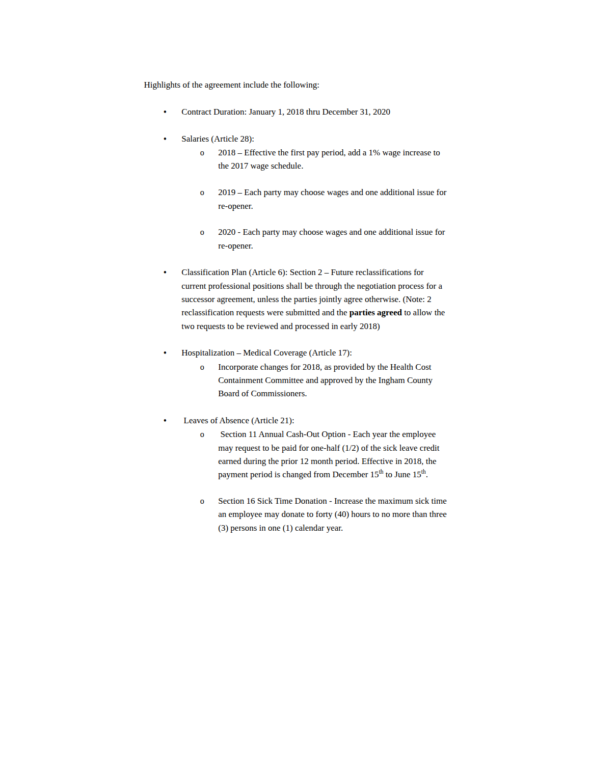Highlights of the agreement include the following:
Contract Duration: January 1, 2018 thru December 31, 2020
Salaries (Article 28):
2018 – Effective the first pay period, add a 1% wage increase to the 2017 wage schedule.
2019 – Each party may choose wages and one additional issue for re-opener.
2020 - Each party may choose wages and one additional issue for re-opener.
Classification Plan (Article 6): Section 2 – Future reclassifications for current professional positions shall be through the negotiation process for a successor agreement, unless the parties jointly agree otherwise. (Note: 2 reclassification requests were submitted and the parties agreed to allow the two requests to be reviewed and processed in early 2018)
Hospitalization – Medical Coverage (Article 17):
Incorporate changes for 2018, as provided by the Health Cost Containment Committee and approved by the Ingham County Board of Commissioners.
Leaves of Absence (Article 21):
Section 11 Annual Cash-Out Option - Each year the employee may request to be paid for one-half (1/2) of the sick leave credit earned during the prior 12 month period. Effective in 2018, the payment period is changed from December 15th to June 15th.
Section 16 Sick Time Donation - Increase the maximum sick time an employee may donate to forty (40) hours to no more than three (3) persons in one (1) calendar year.